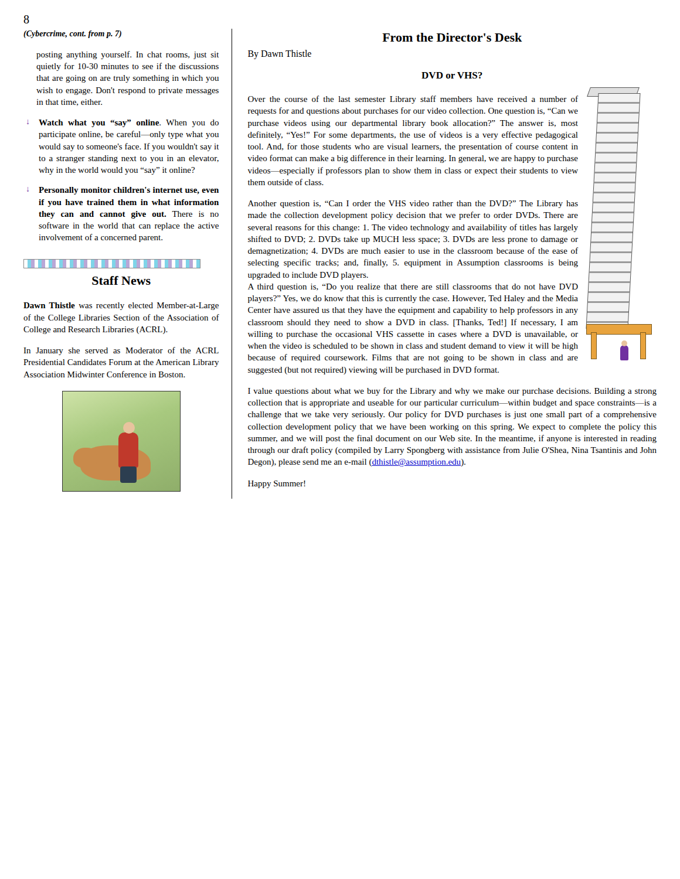8
(Cybercrime, cont. from p. 7)
posting anything yourself. In chat rooms, just sit quietly for 10-30 minutes to see if the discussions that are going on are truly something in which you wish to engage. Don't respond to private messages in that time, either.
Watch what you “say” online. When you do participate online, be careful—only type what you would say to someone's face. If you wouldn't say it to a stranger standing next to you in an elevator, why in the world would you “say” it online?
Personally monitor children's internet use, even if you have trained them in what information they can and cannot give out. There is no software in the world that can replace the active involvement of a concerned parent.
Staff News
Dawn Thistle was recently elected Member-at-Large of the College Libraries Section of the Association of College and Research Libraries (ACRL).
In January she served as Moderator of the ACRL Presidential Candidates Forum at the American Library Association Midwinter Conference in Boston.
From the Director's Desk
By Dawn Thistle
DVD or VHS?
Over the course of the last semester Library staff members have received a number of requests for and questions about purchases for our video collection. One question is, “Can we purchase videos using our departmental library book allocation?” The answer is, most definitely, “Yes!” For some departments, the use of videos is a very effective pedagogical tool. And, for those students who are visual learners, the presentation of course content in video format can make a big difference in their learning. In general, we are happy to purchase videos—especially if professors plan to show them in class or expect their students to view them outside of class.
Another question is, “Can I order the VHS video rather than the DVD?” The Library has made the collection development policy decision that we prefer to order DVDs. There are several reasons for this change: 1. The video technology and availability of titles has largely shifted to DVD; 2. DVDs take up MUCH less space; 3. DVDs are less prone to damage or demagnetization; 4. DVDs are much easier to use in the classroom because of the ease of selecting specific tracks; and, finally, 5. equipment in Assumption classrooms is being upgraded to include DVD players.
A third question is, “Do you realize that there are still classrooms that do not have DVD players?” Yes, we do know that this is currently the case. However, Ted Haley and the Media Center have assured us that they have the equipment and capability to help professors in any classroom should they need to show a DVD in class. [Thanks, Ted!] If necessary, I am willing to purchase the occasional VHS cassette in cases where a DVD is unavailable, or when the video is scheduled to be shown in class and student demand to view it will be high because of required coursework. Films that are not going to be shown in class and are suggested (but not required) viewing will be purchased in DVD format.
I value questions about what we buy for the Library and why we make our purchase decisions. Building a strong collection that is appropriate and useable for our particular curriculum—within budget and space constraints—is a challenge that we take very seriously. Our policy for DVD purchases is just one small part of a comprehensive collection development policy that we have been working on this spring. We expect to complete the policy this summer, and we will post the final document on our Web site. In the meantime, if anyone is interested in reading through our draft policy (compiled by Larry Spongberg with assistance from Julie O'Shea, Nina Tsantinis and John Degon), please send me an e-mail (dthistle@assumption.edu).
Happy Summer!